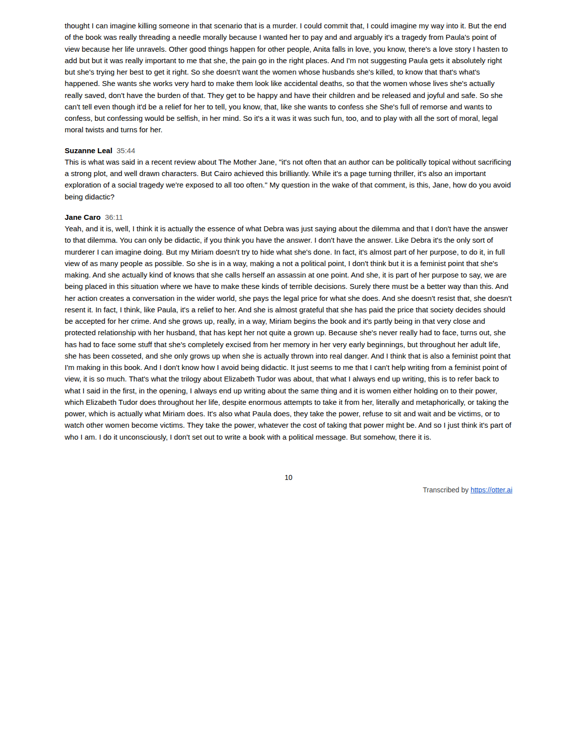thought I can imagine killing someone in that scenario that is a murder. I could commit that, I could imagine my way into it. But the end of the book was really threading a needle morally because I wanted her to pay and and arguably it's a tragedy from Paula's point of view because her life unravels. Other good things happen for other people, Anita falls in love, you know, there's a love story I hasten to add but but it was really important to me that she, the pain go in the right places. And I'm not suggesting Paula gets it absolutely right but she's trying her best to get it right. So she doesn't want the women whose husbands she's killed, to know that that's what's happened. She wants she works very hard to make them look like accidental deaths, so that the women whose lives she's actually really saved, don't have the burden of that. They get to be happy and have their children and be released and joyful and safe. So she can't tell even though it'd be a relief for her to tell, you know, that, like she wants to confess she She's full of remorse and wants to confess, but confessing would be selfish, in her mind. So it's a it was it was such fun, too, and to play with all the sort of moral, legal moral twists and turns for her.
Suzanne Leal 35:44
This is what was said in a recent review about The Mother Jane, "it's not often that an author can be politically topical without sacrificing a strong plot, and well drawn characters. But Cairo achieved this brilliantly. While it's a page turning thriller, it's also an important exploration of a social tragedy we're exposed to all too often." My question in the wake of that comment, is this, Jane, how do you avoid being didactic?
Jane Caro 36:11
Yeah, and it is, well, I think it is actually the essence of what Debra was just saying about the dilemma and that I don't have the answer to that dilemma. You can only be didactic, if you think you have the answer. I don't have the answer. Like Debra it's the only sort of murderer I can imagine doing. But my Miriam doesn't try to hide what she's done. In fact, it's almost part of her purpose, to do it, in full view of as many people as possible. So she is in a way, making a not a political point, I don't think but it is a feminist point that she's making. And she actually kind of knows that she calls herself an assassin at one point. And she, it is part of her purpose to say, we are being placed in this situation where we have to make these kinds of terrible decisions. Surely there must be a better way than this. And her action creates a conversation in the wider world, she pays the legal price for what she does. And she doesn't resist that, she doesn't resent it. In fact, I think, like Paula, it's a relief to her. And she is almost grateful that she has paid the price that society decides should be accepted for her crime. And she grows up, really, in a way, Miriam begins the book and it's partly being in that very close and protected relationship with her husband, that has kept her not quite a grown up. Because she's never really had to face, turns out, she has had to face some stuff that she's completely excised from her memory in her very early beginnings, but throughout her adult life, she has been cosseted, and she only grows up when she is actually thrown into real danger. And I think that is also a feminist point that I'm making in this book. And I don't know how I avoid being didactic. It just seems to me that I can't help writing from a feminist point of view, it is so much. That's what the trilogy about Elizabeth Tudor was about, that what I always end up writing, this is to refer back to what I said in the first, in the opening, I always end up writing about the same thing and it is women either holding on to their power, which Elizabeth Tudor does throughout her life, despite enormous attempts to take it from her, literally and metaphorically, or taking the power, which is actually what Miriam does. It's also what Paula does, they take the power, refuse to sit and wait and be victims, or to watch other women become victims. They take the power, whatever the cost of taking that power might be. And so I just think it's part of who I am. I do it unconsciously, I don't set out to write a book with a political message. But somehow, there it is.
10
Transcribed by https://otter.ai